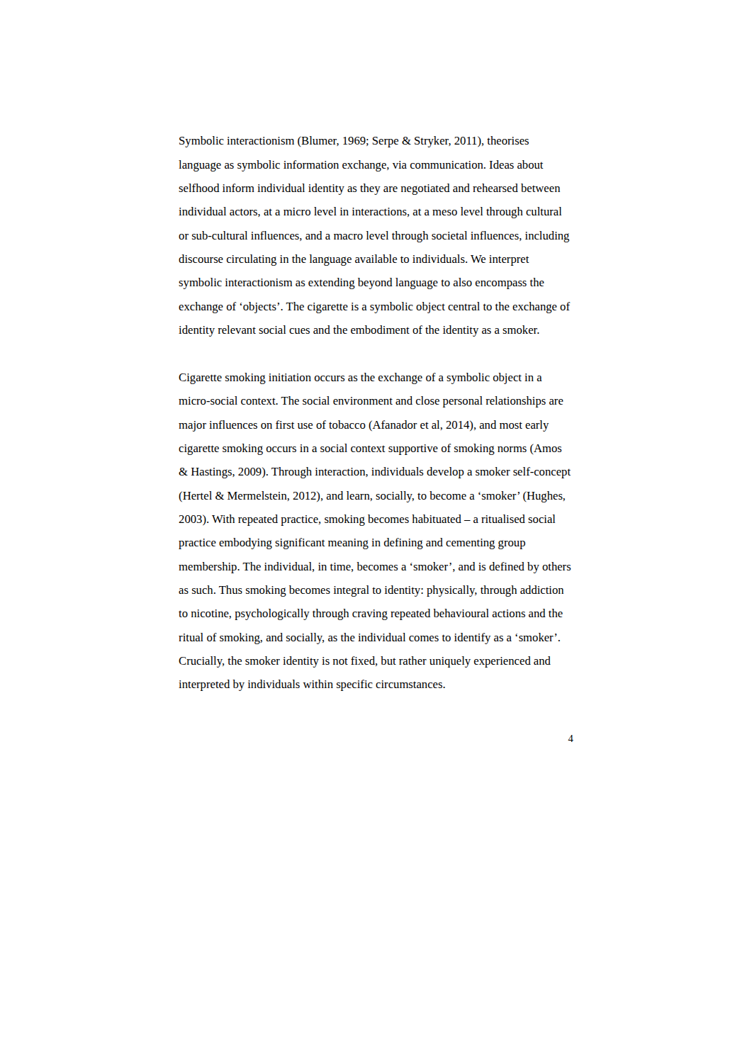Symbolic interactionism (Blumer, 1969; Serpe & Stryker, 2011), theorises language as symbolic information exchange, via communication. Ideas about selfhood inform individual identity as they are negotiated and rehearsed between individual actors, at a micro level in interactions, at a meso level through cultural or sub-cultural influences, and a macro level through societal influences, including discourse circulating in the language available to individuals. We interpret symbolic interactionism as extending beyond language to also encompass the exchange of ‘objects’. The cigarette is a symbolic object central to the exchange of identity relevant social cues and the embodiment of the identity as a smoker.
Cigarette smoking initiation occurs as the exchange of a symbolic object in a micro-social context. The social environment and close personal relationships are major influences on first use of tobacco (Afanador et al, 2014), and most early cigarette smoking occurs in a social context supportive of smoking norms (Amos & Hastings, 2009). Through interaction, individuals develop a smoker self-concept (Hertel & Mermelstein, 2012), and learn, socially, to become a ‘smoker’ (Hughes, 2003). With repeated practice, smoking becomes habituated – a ritualised social practice embodying significant meaning in defining and cementing group membership. The individual, in time, becomes a ‘smoker’, and is defined by others as such. Thus smoking becomes integral to identity: physically, through addiction to nicotine, psychologically through craving repeated behavioural actions and the ritual of smoking, and socially, as the individual comes to identify as a ‘smoker’. Crucially, the smoker identity is not fixed, but rather uniquely experienced and interpreted by individuals within specific circumstances.
4